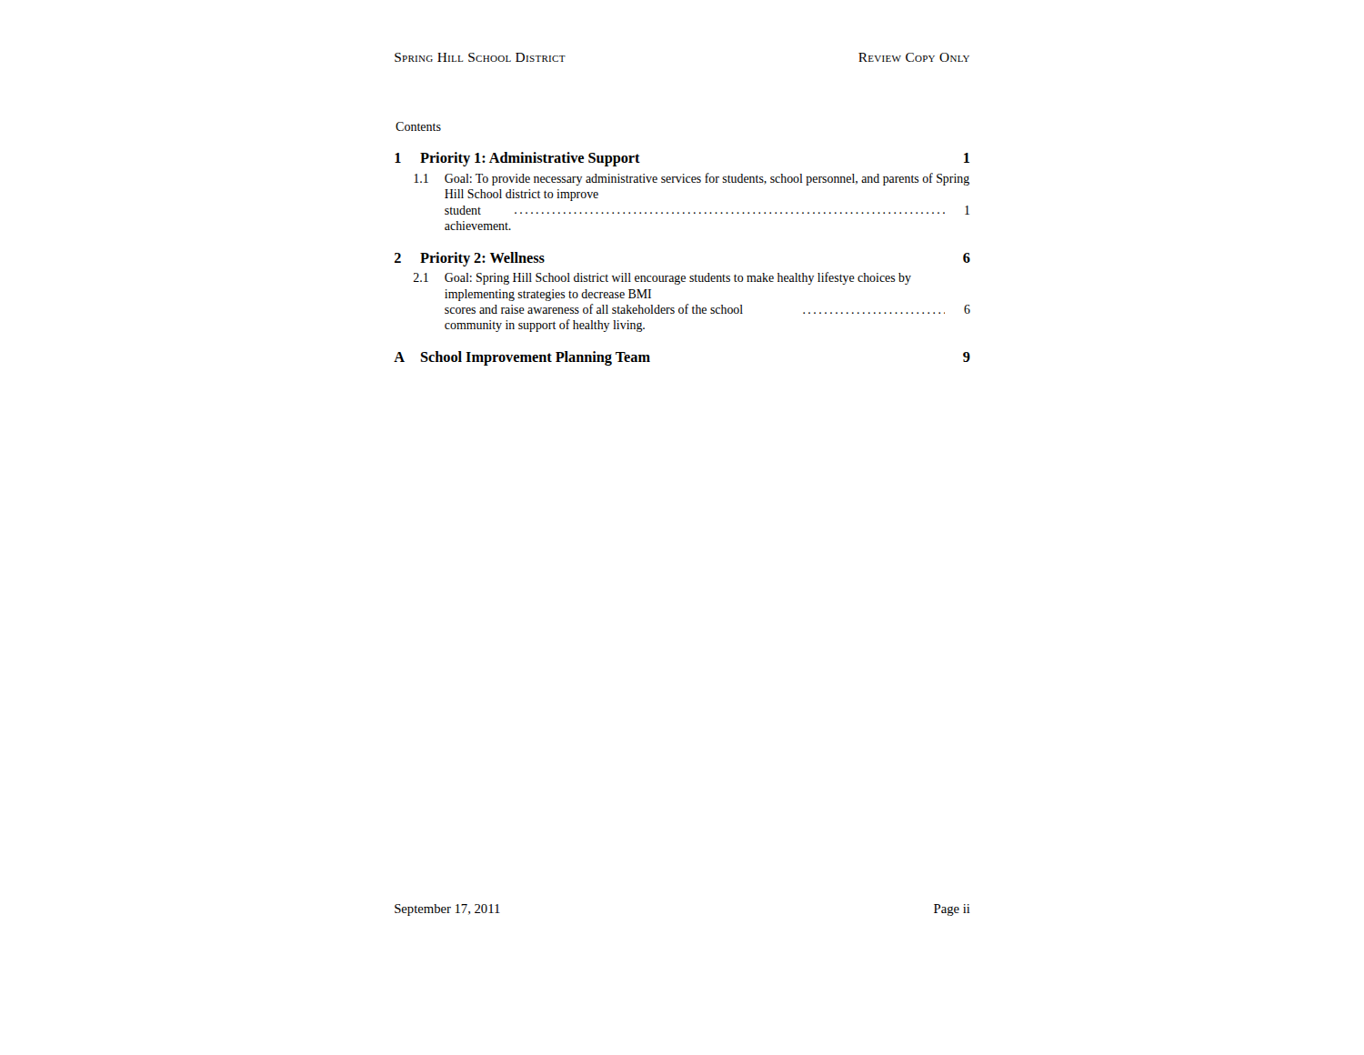Spring Hill School District
Review Copy Only
Contents
1 Priority 1: Administrative Support .................................................................. 1
1.1 Goal: To provide necessary administrative services for students, school personnel, and parents of Spring Hill School district to improve
student achievement. ........................................................................................................................... 1
2 Priority 2: Wellness .................................................................. 6
2.1 Goal: Spring Hill School district will encourage students to make healthy lifestye choices by implementing strategies to decrease BMI
scores and raise awareness of all stakeholders of the school community in support of healthy living. ..................................... 6
A School Improvement Planning Team .................................................................. 9
September 17, 2011
Page ii